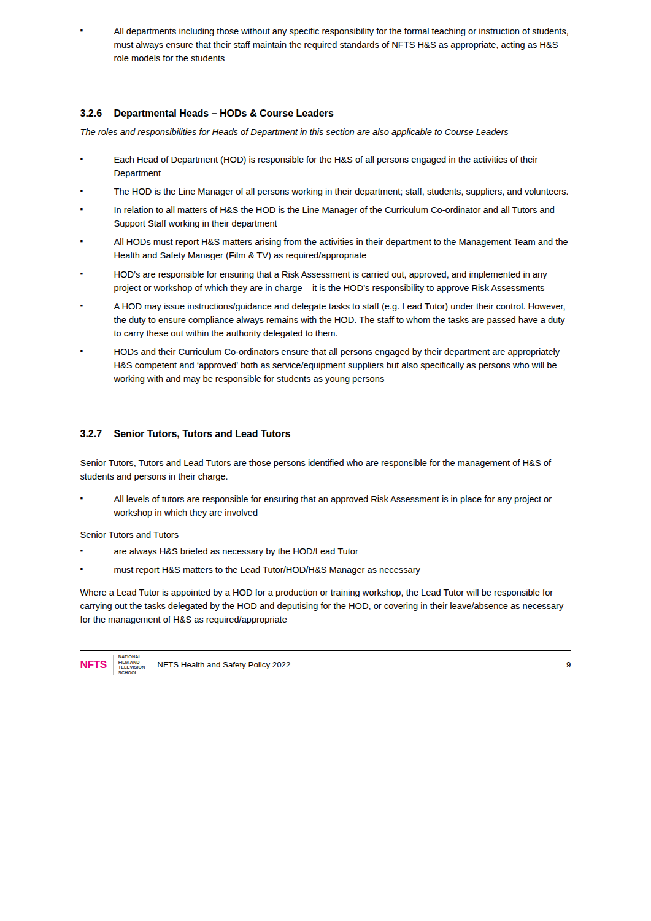All departments including those without any specific responsibility for the formal teaching or instruction of students, must always ensure that their staff maintain the required standards of NFTS H&S as appropriate, acting as H&S role models for the students
3.2.6 Departmental Heads – HODs & Course Leaders
The roles and responsibilities for Heads of Department in this section are also applicable to Course Leaders
Each Head of Department (HOD) is responsible for the H&S of all persons engaged in the activities of their Department
The HOD is the Line Manager of all persons working in their department; staff, students, suppliers, and volunteers.
In relation to all matters of H&S the HOD is the Line Manager of the Curriculum Co-ordinator and all Tutors and Support Staff working in their department
All HODs must report H&S matters arising from the activities in their department to the Management Team and the Health and Safety Manager (Film & TV) as required/appropriate
HOD’s are responsible for ensuring that a Risk Assessment is carried out, approved, and implemented in any project or workshop of which they are in charge – it is the HOD’s responsibility to approve Risk Assessments
A HOD may issue instructions/guidance and delegate tasks to staff (e.g. Lead Tutor) under their control. However, the duty to ensure compliance always remains with the HOD. The staff to whom the tasks are passed have a duty to carry these out within the authority delegated to them.
HODs and their Curriculum Co-ordinators ensure that all persons engaged by their department are appropriately H&S competent and ‘approved’ both as service/equipment suppliers but also specifically as persons who will be working with and may be responsible for students as young persons
3.2.7 Senior Tutors, Tutors and Lead Tutors
Senior Tutors, Tutors and Lead Tutors are those persons identified who are responsible for the management of H&S of students and persons in their charge.
All levels of tutors are responsible for ensuring that an approved Risk Assessment is in place for any project or workshop in which they are involved
Senior Tutors and Tutors
are always H&S briefed as necessary by the HOD/Lead Tutor
must report H&S matters to the Lead Tutor/HOD/H&S Manager as necessary
Where a Lead Tutor is appointed by a HOD for a production or training workshop, the Lead Tutor will be responsible for carrying out the tasks delegated by the HOD and deputising for the HOD, or covering in their leave/absence as necessary for the management of H&S as required/appropriate
NFTS National
Film and
Television
School
NFTS Health and Safety Policy 2022
9